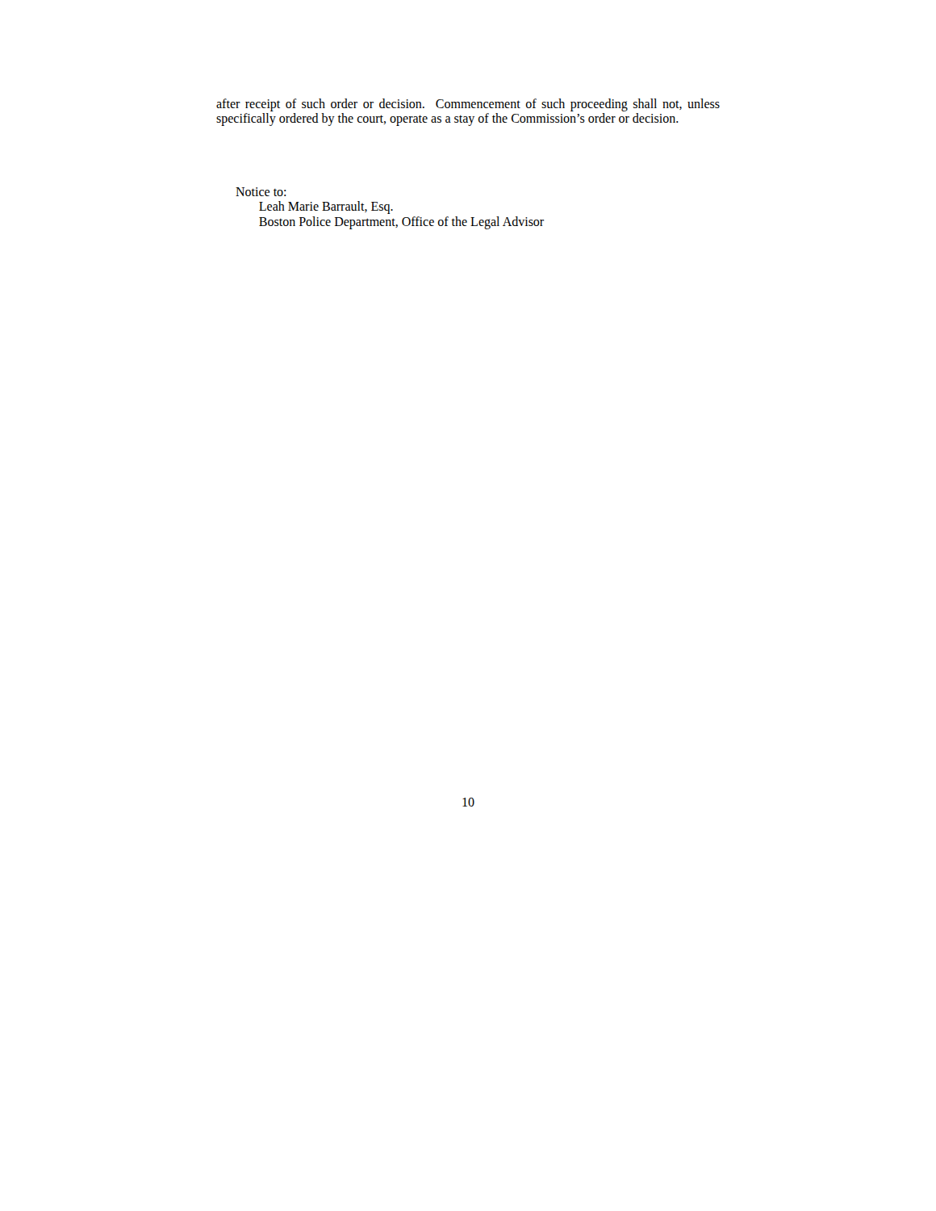after receipt of such order or decision. Commencement of such proceeding shall not, unless specifically ordered by the court, operate as a stay of the Commission’s order or decision.
Notice to:
Leah Marie Barrault, Esq.
Boston Police Department, Office of the Legal Advisor
10